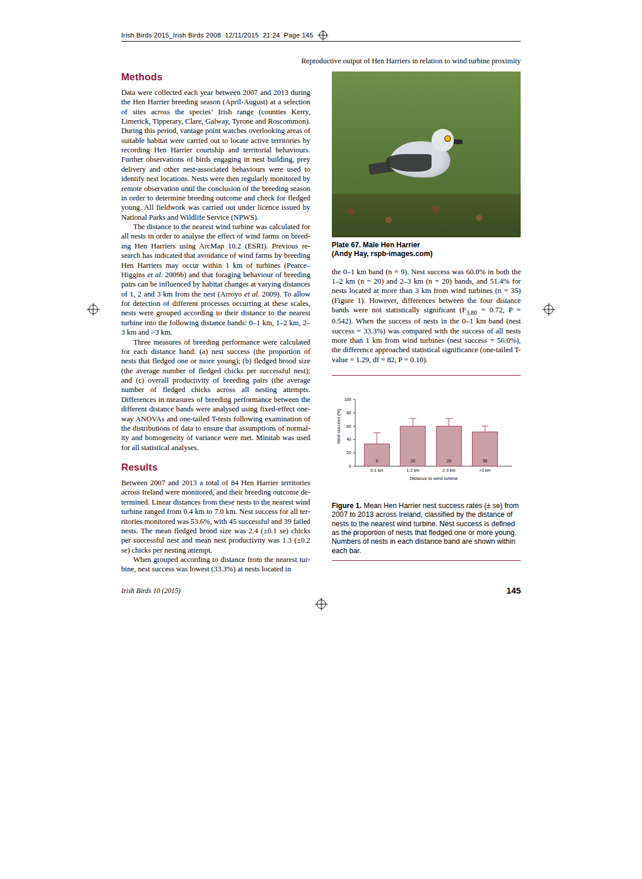Irish Birds 2015_Irish Birds 2008 12/11/2015 21:24 Page 145
Reproductive output of Hen Harriers in relation to wind turbine proximity
Methods
Data were collected each year between 2007 and 2013 during the Hen Harrier breeding season (April-August) at a selection of sites across the species’ Irish range (counties Kerry, Limerick, Tipperary, Clare, Galway, Tyrone and Roscommon). During this period, vantage point watches overlooking areas of suitable habitat were carried out to locate active territories by recording Hen Harrier courtship and territorial behaviours. Further observations of birds engaging in nest building, prey delivery and other nest-associated behaviours were used to identify nest locations. Nests were then regularly monitored by remote observation until the conclusion of the breeding season in order to determine breeding outcome and check for fledged young. All fieldwork was carried out under licence issued by National Parks and Wildlife Service (NPWS).
The distance to the nearest wind turbine was calculated for all nests in order to analyse the effect of wind farms on breeding Hen Harriers using ArcMap 10.2 (ESRI). Previous research has indicated that avoidance of wind farms by breeding Hen Harriers may occur within 1 km of turbines (Pearce–Higgins et al. 2009b) and that foraging behaviour of breeding pairs can be influenced by habitat changes at varying distances of 1, 2 and 3 km from the nest (Arroyo et al. 2009). To allow for detection of different processes occurring at these scales, nests were grouped according to their distance to the nearest turbine into the following distance bands: 0–1 km, 1–2 km, 2–3 km and >3 km.
Three measures of breeding performance were calculated for each distance band: (a) nest success (the proportion of nests that fledged one or more young); (b) fledged brood size (the average number of fledged chicks per successful nest); and (c) overall productivity of breeding pairs (the average number of fledged chicks across all nesting attempts. Differences in measures of breeding performance between the different distance bands were analysed using fixed-effect one-way ANOVAs and one-tailed T-tests following examination of the distributions of data to ensure that assumptions of normality and homogeneity of variance were met. Minitab was used for all statistical analyses.
Results
Between 2007 and 2013 a total of 84 Hen Harrier territories across Ireland were monitored, and their breeding outcome determined. Linear distances from these nests to the nearest wind turbine ranged from 0.4 km to 7.0 km. Nest success for all territories monitored was 53.6%, with 45 successful and 39 failed nests. The mean fledged brood size was 2.4 (±0.1 se) chicks per successful nest and mean nest productivity was 1.3 (±0.2 se) chicks per nesting attempt.
When grouped according to distance from the nearest turbine, nest success was lowest (33.3%) at nests located in
Plate 67. Male Hen Harrier
(Andy Hay, rspb-images.com)
the 0–1 km band (n = 9). Nest success was 60.0% in both the 1–2 km (n = 20) and 2–3 km (n = 20) bands, and 51.4% for nests located at more than 3 km from wind turbines (n = 35) (Figure 1). However, differences between the four distance bands were not statistically significant (F3,80 = 0.72, P = 0.542). When the success of nests in the 0–1 km band (nest success = 33.3%) was compared with the success of all nests more than 1 km from wind turbines (nest success = 56.0%), the difference approached statistical significance (one-tailed T-value = 1.29, df = 82, P = 0.10).
0 20 40 60 80 100 Nest success (%) 9 20 20 35 0-1 km 1-2 km 2-3 km >3 km Distance to wind turbine
Figure 1. Mean Hen Harrier nest success rates (± se) from 2007 to 2013 across Ireland, classified by the distance of nests to the nearest wind turbine. Nest success is defined as the proportion of nests that fledged one or more young. Numbers of nests in each distance band are shown within each bar.
Irish Birds 10 (2015)
145